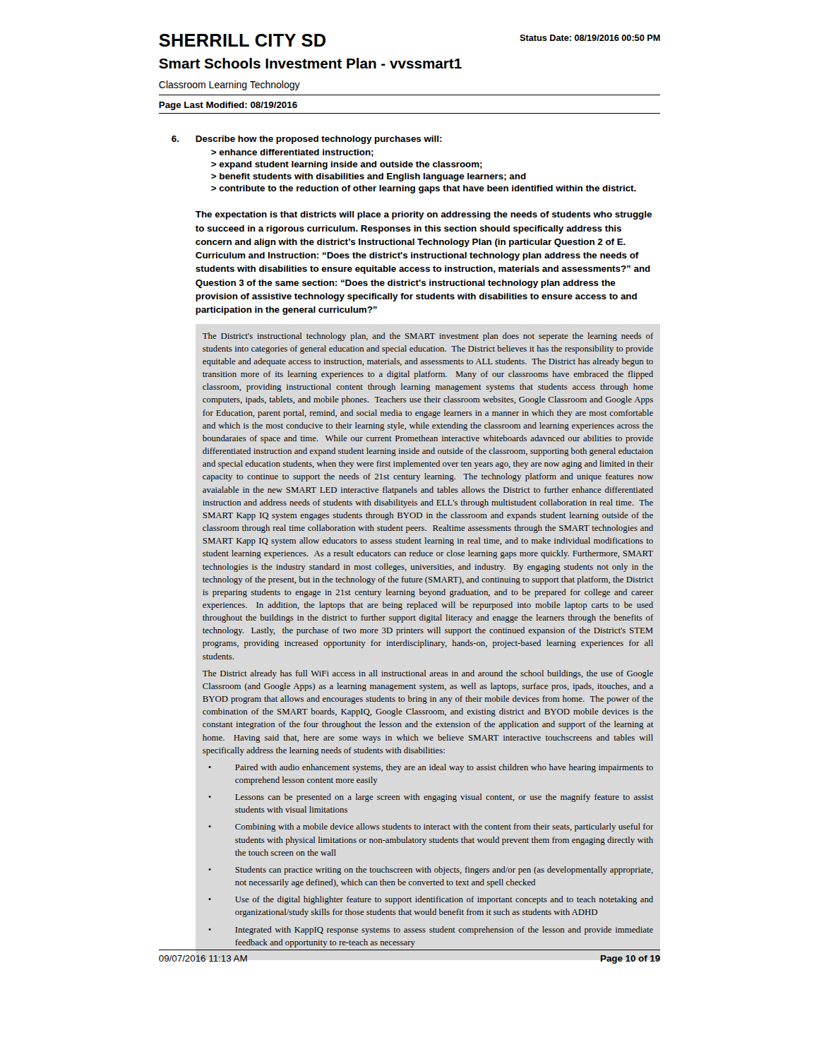SHERRILL CITY SD
Status Date: 08/19/2016 00:50 PM
Smart Schools Investment Plan - vvssmart1
Classroom Learning Technology
Page Last Modified: 08/19/2016
6.
Describe how the proposed technology purchases will:
enhance differentiated instruction;
expand student learning inside and outside the classroom;
benefit students with disabilities and English language learners; and
contribute to the reduction of other learning gaps that have been identified within the district.
The expectation is that districts will place a priority on addressing the needs of students who struggle to succeed in a rigorous curriculum. Responses in this section should specifically address this concern and align with the district’s Instructional Technology Plan (in particular Question 2 of E. Curriculum and Instruction: “Does the district's instructional technology plan address the needs of students with disabilities to ensure equitable access to instruction, materials and assessments?” and Question 3 of the same section: “Does the district's instructional technology plan address the provision of assistive technology specifically for students with disabilities to ensure access to and participation in the general curriculum?”
The District's instructional technology plan, and the SMART investment plan does not seperate the learning needs of students into categories of general education and special education. The District believes it has the responsibility to provide equitable and adequate access to instruction, materials, and assessments to ALL students. The District has already begun to transition more of its learning experiences to a digital platform. Many of our classrooms have embraced the flipped classroom, providing instructional content through learning management systems that students access through home computers, ipads, tablets, and mobile phones. Teachers use their classroom websites, Google Classroom and Google Apps for Education, parent portal, remind, and social media to engage learners in a manner in which they are most comfortable and which is the most conducive to their learning style, while extending the classroom and learning experiences across the boundaraies of space and time. While our current Promethean interactive whiteboards adavnced our abilities to provide differentiated instruction and expand student learning inside and outside of the classroom, supporting both general eductaion and special education students, when they were first implemented over ten years ago, they are now aging and limited in their capacity to continue to support the needs of 21st century learning. The technology platform and unique features now avaialable in the new SMART LED interactive flatpanels and tables allows the District to further enhance differentiated instruction and address needs of students with disabilityeis and ELL's through multistudent collaboration in real time. The SMART Kapp IQ system engages students through BYOD in the classroom and expands student learning outside of the classroom through real time collaboration with student peers. Realtime assessments through the SMART technologies and SMART Kapp IQ system allow educators to assess student learning in real time, and to make individual modifications to student learning experiences. As a result educators can reduce or close learning gaps more quickly. Furthermore, SMART technologies is the industry standard in most colleges, universities, and industry. By engaging students not only in the technology of the present, but in the technology of the future (SMART), and continuing to support that platform, the District is preparing students to engage in 21st century learning beyond graduation, and to be prepared for college and career experiences. In addition, the laptops that are being replaced will be repurposed into mobile laptop carts to be used throughout the buildings in the district to further support digital literacy and enagge the learners through the benefits of technology. Lastly, the purchase of two more 3D printers will support the continued expansion of the District's STEM programs, providing increased opportunity for interdisciplinary, hands-on, project-based learning experiences for all students.
The District already has full WiFi access in all instructional areas in and around the school buildings, the use of Google Classroom (and Google Apps) as a learning management system, as well as laptops, surface pros, ipads, itouches, and a BYOD program that allows and encourages students to bring in any of their mobile devices from home. The power of the combination of the SMART boards, KappIQ, Google Classroom, and existing district and BYOD mobile devices is the constant integration of the four throughout the lesson and the extension of the application and support of the learning at home. Having said that, here are some ways in which we believe SMART interactive touchscreens and tables will specifically address the learning needs of students with disabilities:
•Paired with audio enhancement systems, they are an ideal way to assist children who have hearing impairments to comprehend lesson content more easily
•Lessons can be presented on a large screen with engaging visual content, or use the magnify feature to assist students with visual limitations
•Combining with a mobile device allows students to interact with the content from their seats, particularly useful for students with physical limitations or non-ambulatory students that would prevent them from engaging directly with the touch screen on the wall
•Students can practice writing on the touchscreen with objects, fingers and/or pen (as developmentally appropriate, not necessarily age defined), which can then be converted to text and spell checked
•Use of the digital highlighter feature to support identification of important concepts and to teach notetaking and organizational/study skills for those students that would benefit from it such as students with ADHD
•Integrated with KappIQ response systems to assess student comprehension of the lesson and provide immediate feedback and opportunity to re-teach as necessary
09/07/2016 11:13 AM
Page 10 of 19